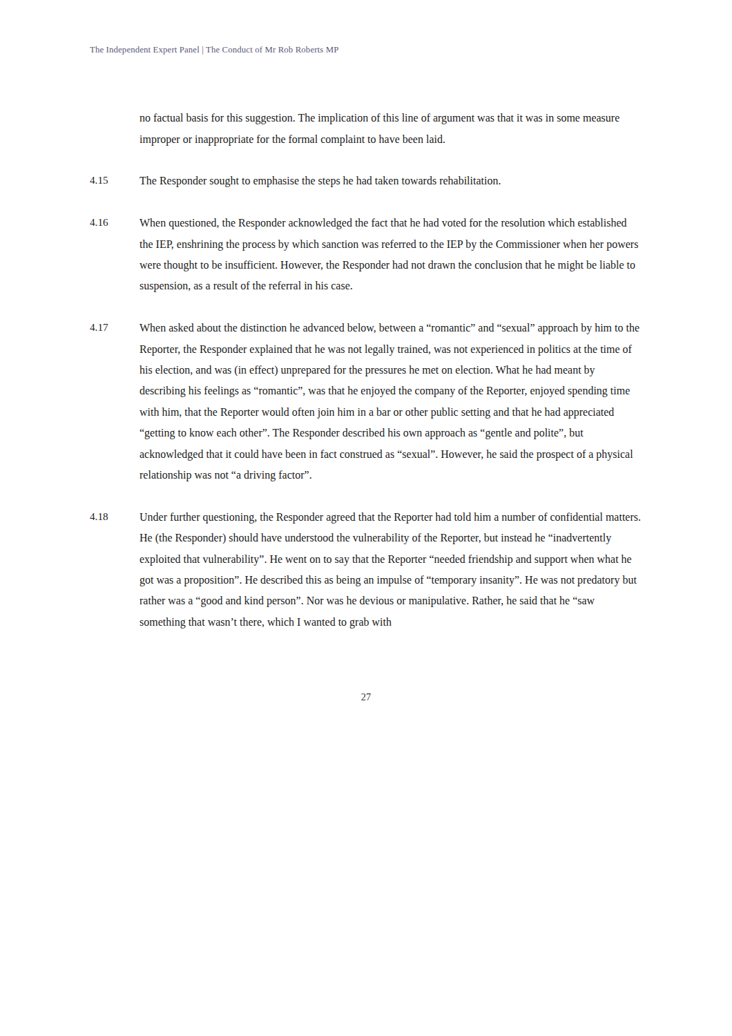The Independent Expert Panel | The Conduct of Mr Rob Roberts MP
no factual basis for this suggestion. The implication of this line of argument was that it was in some measure improper or inappropriate for the formal complaint to have been laid.
4.15
The Responder sought to emphasise the steps he had taken towards rehabilitation.
4.16
When questioned, the Responder acknowledged the fact that he had voted for the resolution which established the IEP, enshrining the process by which sanction was referred to the IEP by the Commissioner when her powers were thought to be insufficient. However, the Responder had not drawn the conclusion that he might be liable to suspension, as a result of the referral in his case.
4.17
When asked about the distinction he advanced below, between a “romantic” and “sexual” approach by him to the Reporter, the Responder explained that he was not legally trained, was not experienced in politics at the time of his election, and was (in effect) unprepared for the pressures he met on election. What he had meant by describing his feelings as “romantic”, was that he enjoyed the company of the Reporter, enjoyed spending time with him, that the Reporter would often join him in a bar or other public setting and that he had appreciated “getting to know each other”. The Responder described his own approach as “gentle and polite”, but acknowledged that it could have been in fact construed as “sexual”. However, he said the prospect of a physical relationship was not “a driving factor”.
4.18
Under further questioning, the Responder agreed that the Reporter had told him a number of confidential matters. He (the Responder) should have understood the vulnerability of the Reporter, but instead he “inadvertently exploited that vulnerability”. He went on to say that the Reporter “needed friendship and support when what he got was a proposition”. He described this as being an impulse of “temporary insanity”. He was not predatory but rather was a “good and kind person”. Nor was he devious or manipulative. Rather, he said that he “saw something that wasn’t there, which I wanted to grab with
27